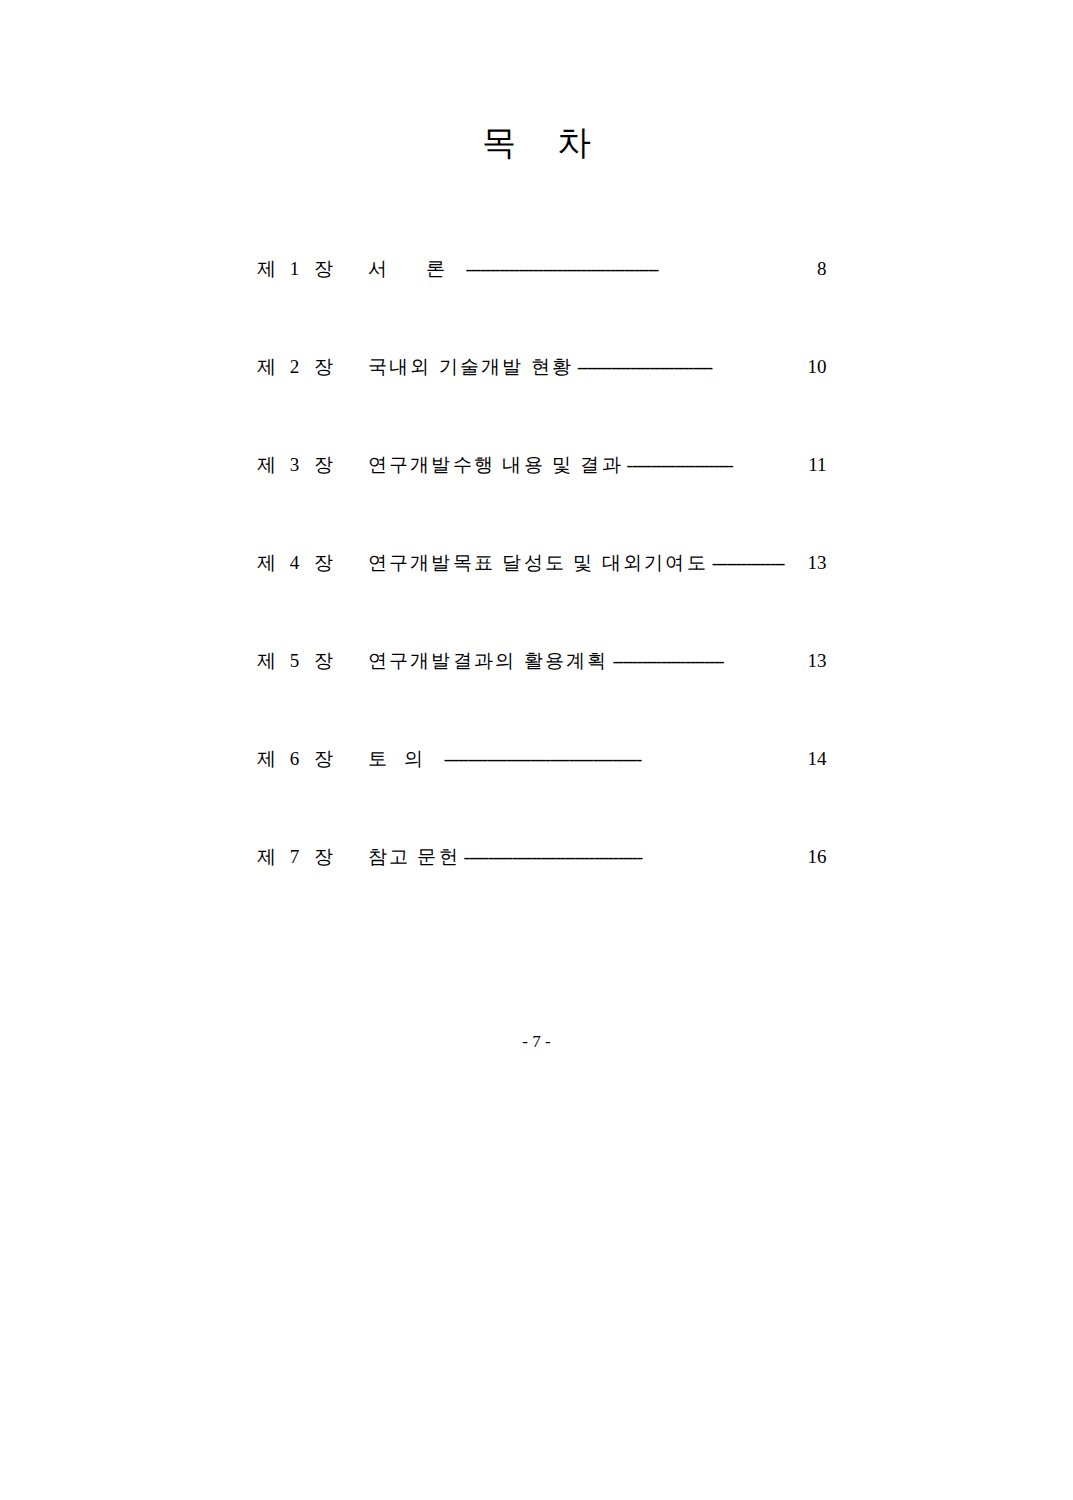목차
제 1 장 서 론 ---------------------------------------- 8
제 2 장 국내외 기술개발 현황 ---------------------------- 10
제 3 장 연구개발수행 내용 및 결과 ---------------------- 11
제 4 장 연구개발목표 달성도 및 대외기여도 --------------- 13
제 5 장 연구개발결과의 활용계획 ----------------------- 13
제 6 장 토의 ----------------------------------------- 14
제 7 장 참고 문헌 ------------------------------------- 16
- 7 -